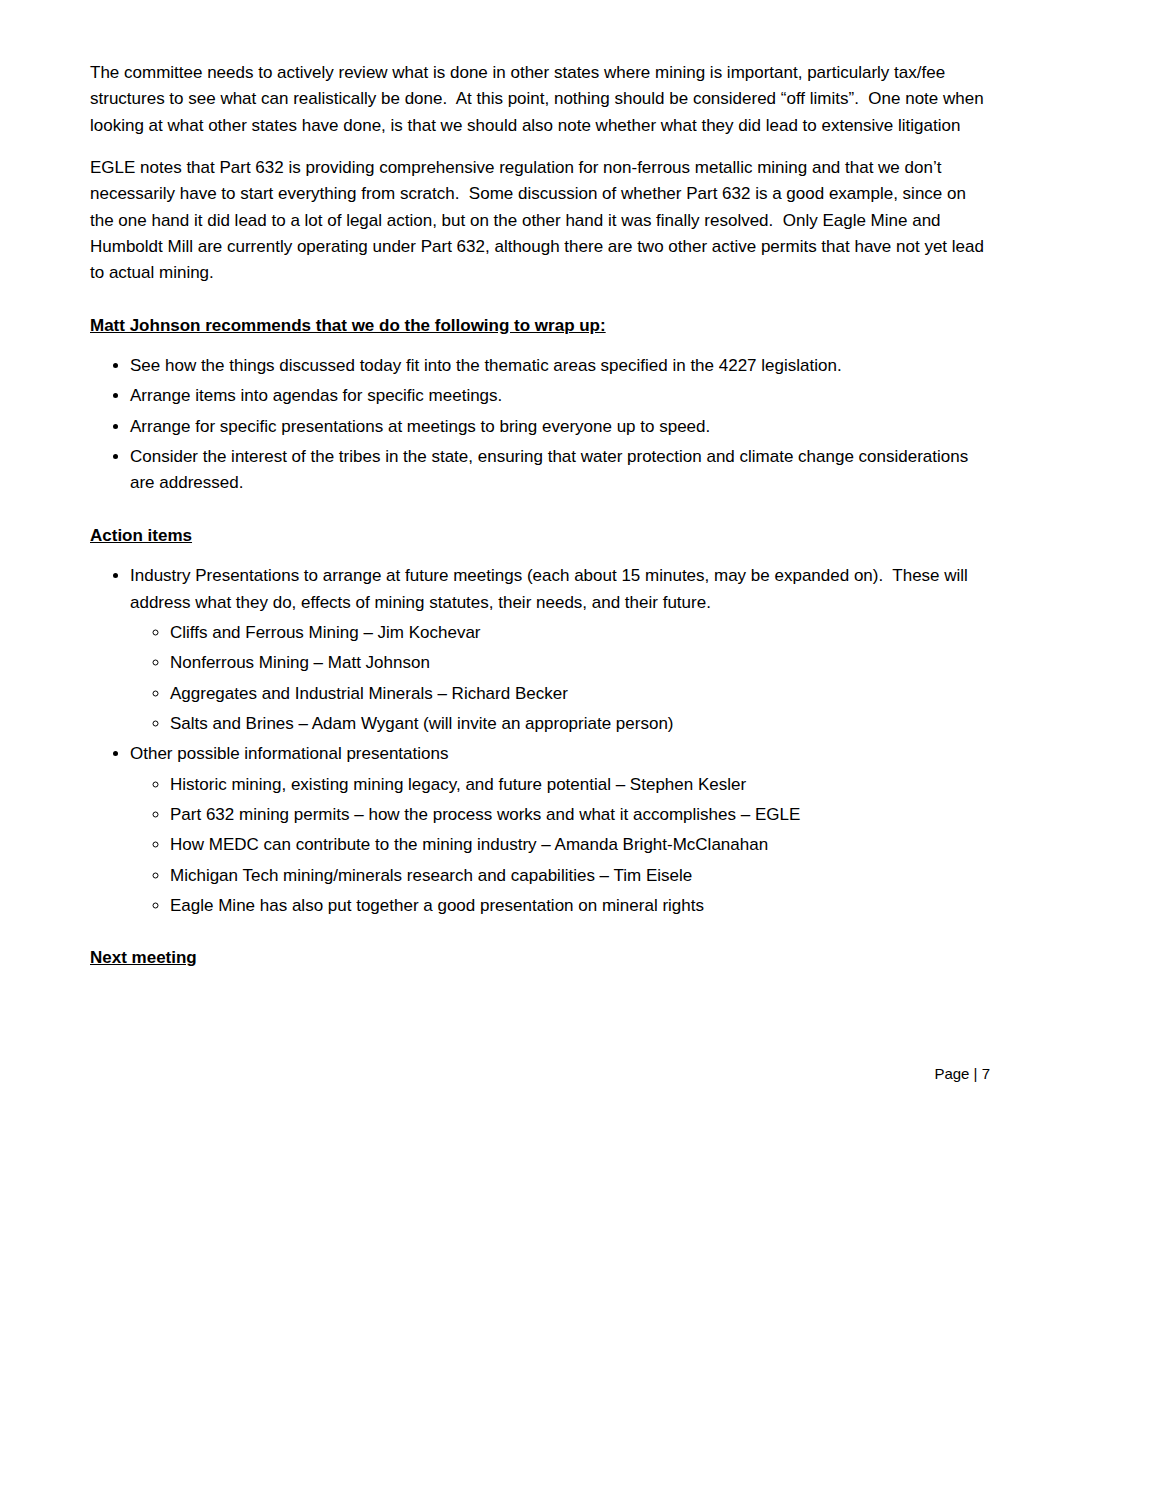The committee needs to actively review what is done in other states where mining is important, particularly tax/fee structures to see what can realistically be done. At this point, nothing should be considered “off limits”. One note when looking at what other states have done, is that we should also note whether what they did lead to extensive litigation
EGLE notes that Part 632 is providing comprehensive regulation for non-ferrous metallic mining and that we don’t necessarily have to start everything from scratch. Some discussion of whether Part 632 is a good example, since on the one hand it did lead to a lot of legal action, but on the other hand it was finally resolved. Only Eagle Mine and Humboldt Mill are currently operating under Part 632, although there are two other active permits that have not yet lead to actual mining.
Matt Johnson recommends that we do the following to wrap up:
See how the things discussed today fit into the thematic areas specified in the 4227 legislation.
Arrange items into agendas for specific meetings.
Arrange for specific presentations at meetings to bring everyone up to speed.
Consider the interest of the tribes in the state, ensuring that water protection and climate change considerations are addressed.
Action items
Industry Presentations to arrange at future meetings (each about 15 minutes, may be expanded on). These will address what they do, effects of mining statutes, their needs, and their future.
Cliffs and Ferrous Mining – Jim Kochevar
Nonferrous Mining – Matt Johnson
Aggregates and Industrial Minerals – Richard Becker
Salts and Brines – Adam Wygant (will invite an appropriate person)
Other possible informational presentations
Historic mining, existing mining legacy, and future potential – Stephen Kesler
Part 632 mining permits – how the process works and what it accomplishes – EGLE
How MEDC can contribute to the mining industry – Amanda Bright-McClanahan
Michigan Tech mining/minerals research and capabilities – Tim Eisele
Eagle Mine has also put together a good presentation on mineral rights
Next meeting
Page | 7